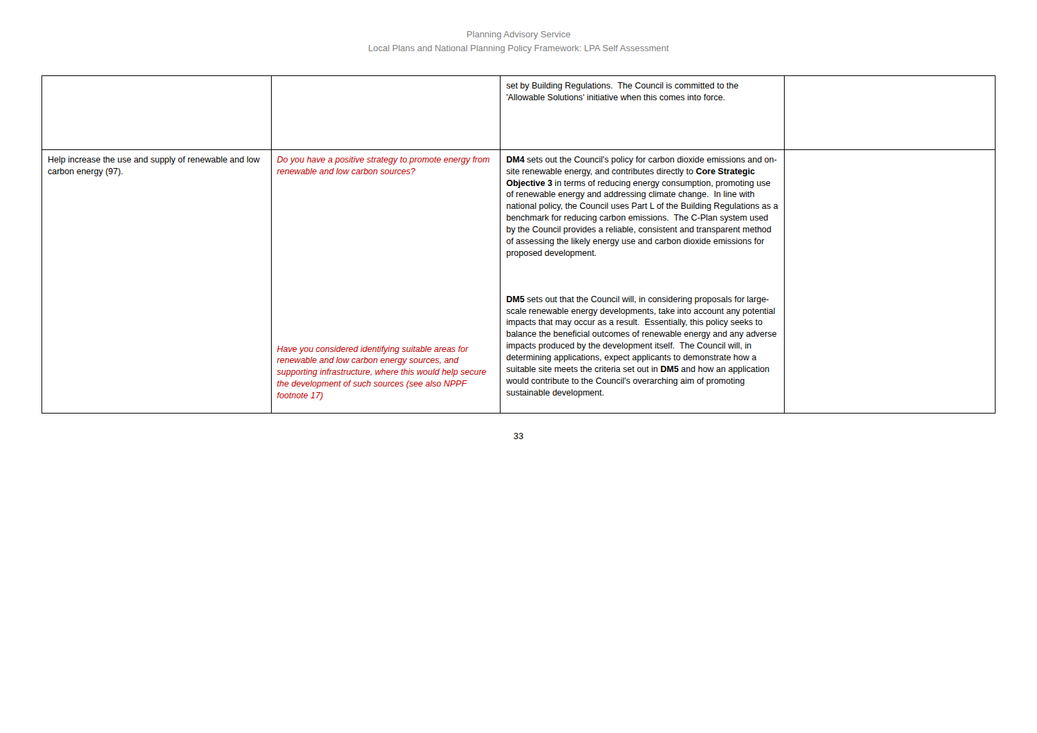Planning Advisory Service
Local Plans and National Planning Policy Framework: LPA Self Assessment
| | | set by Building Regulations. The Council is committed to the 'Allowable Solutions' initiative when this comes into force. | |
| Help increase the use and supply of renewable and low carbon energy (97). | Do you have a positive strategy to promote energy from renewable and low carbon sources? Have you considered identifying suitable areas for renewable and low carbon energy sources, and supporting infrastructure, where this would help secure the development of such sources (see also NPPF footnote 17) | DM4 sets out the Council's policy for carbon dioxide emissions and on-site renewable energy, and contributes directly to Core Strategic Objective 3 in terms of reducing energy consumption, promoting use of renewable energy and addressing climate change. In line with national policy, the Council uses Part L of the Building Regulations as a benchmark for reducing carbon emissions. The C-Plan system used by the Council provides a reliable, consistent and transparent method of assessing the likely energy use and carbon dioxide emissions for proposed development. DM5 sets out that the Council will, in considering proposals for large-scale renewable energy developments, take into account any potential impacts that may occur as a result. Essentially, this policy seeks to balance the beneficial outcomes of renewable energy and any adverse impacts produced by the development itself. The Council will, in determining applications, expect applicants to demonstrate how a suitable site meets the criteria set out in DM5 and how an application would contribute to the Council's overarching aim of promoting sustainable development. | |
33